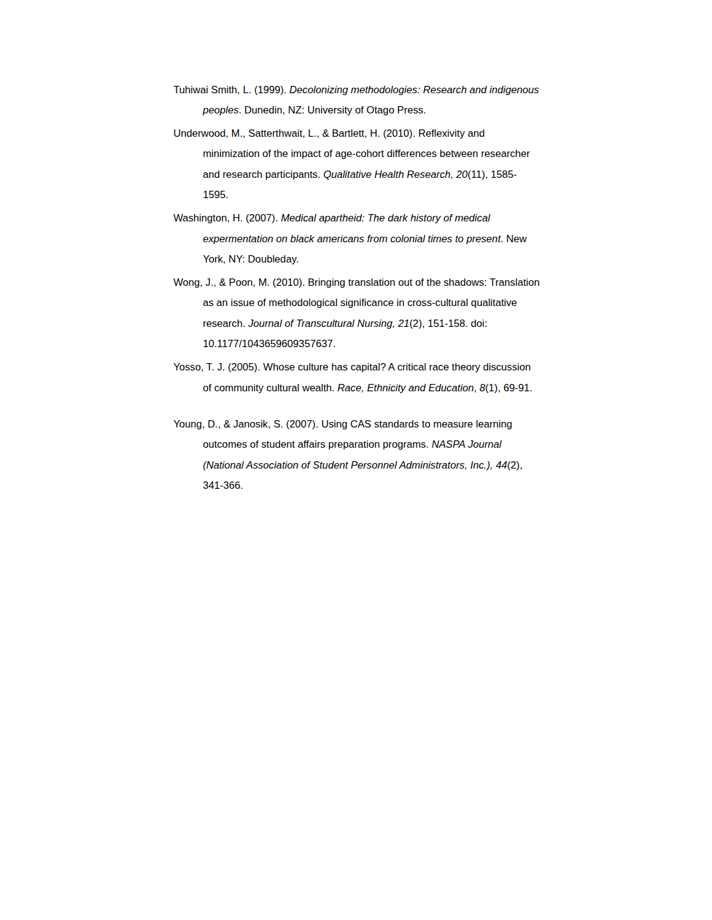Tuhiwai Smith, L. (1999). Decolonizing methodologies: Research and indigenous peoples. Dunedin, NZ: University of Otago Press.
Underwood, M., Satterthwait, L., & Bartlett, H. (2010). Reflexivity and minimization of the impact of age-cohort differences between researcher and research participants. Qualitative Health Research, 20(11), 1585-1595.
Washington, H. (2007). Medical apartheid: The dark history of medical expermentation on black americans from colonial times to present. New York, NY: Doubleday.
Wong, J., & Poon, M. (2010). Bringing translation out of the shadows: Translation as an issue of methodological significance in cross-cultural qualitative research. Journal of Transcultural Nursing, 21(2), 151-158. doi: 10.1177/1043659609357637.
Yosso, T. J. (2005). Whose culture has capital? A critical race theory discussion of community cultural wealth. Race, Ethnicity and Education, 8(1), 69-91.
Young, D., & Janosik, S. (2007). Using CAS standards to measure learning outcomes of student affairs preparation programs. NASPA Journal (National Association of Student Personnel Administrators, Inc.), 44(2), 341-366.